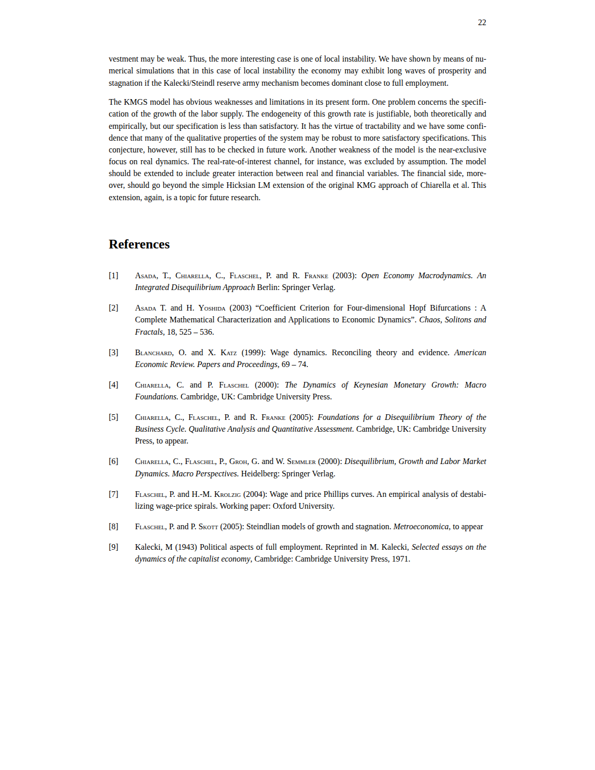22
vestment may be weak. Thus, the more interesting case is one of local instability. We have shown by means of numerical simulations that in this case of local instability the economy may exhibit long waves of prosperity and stagnation if the Kalecki/Steindl reserve army mechanism becomes dominant close to full employment.
The KMGS model has obvious weaknesses and limitations in its present form. One problem concerns the specification of the growth of the labor supply. The endogeneity of this growth rate is justifiable, both theoretically and empirically, but our specification is less than satisfactory. It has the virtue of tractability and we have some confidence that many of the qualitative properties of the system may be robust to more satisfactory specifications. This conjecture, however, still has to be checked in future work. Another weakness of the model is the near-exclusive focus on real dynamics. The real-rate-of-interest channel, for instance, was excluded by assumption. The model should be extended to include greater interaction between real and financial variables. The financial side, moreover, should go beyond the simple Hicksian LM extension of the original KMG approach of Chiarella et al. This extension, again, is a topic for future research.
References
[1] Asada, T., Chiarella, C., Flaschel, P. and R. Franke (2003): Open Economy Macrodynamics. An Integrated Disequilibrium Approach Berlin: Springer Verlag.
[2] Asada T. and H. Yoshida (2003) “Coefficient Criterion for Four-dimensional Hopf Bifurcations : A Complete Mathematical Characterization and Applications to Economic Dynamics”. Chaos, Solitons and Fractals, 18, 525 – 536.
[3] Blanchard, O. and X. Katz (1999): Wage dynamics. Reconciling theory and evidence. American Economic Review. Papers and Proceedings, 69 – 74.
[4] Chiarella, C. and P. Flaschel (2000): The Dynamics of Keynesian Monetary Growth: Macro Foundations. Cambridge, UK: Cambridge University Press.
[5] Chiarella, C., Flaschel, P. and R. Franke (2005): Foundations for a Disequilibrium Theory of the Business Cycle. Qualitative Analysis and Quantitative Assessment. Cambridge, UK: Cambridge University Press, to appear.
[6] Chiarella, C., Flaschel, P., Groh, G. and W. Semmler (2000): Disequilibrium, Growth and Labor Market Dynamics. Macro Perspectives. Heidelberg: Springer Verlag.
[7] Flaschel, P. and H.-M. Krolzig (2004): Wage and price Phillips curves. An empirical analysis of destabilizing wage-price spirals. Working paper: Oxford University.
[8] Flaschel, P. and P. Skott (2005): Steindlian models of growth and stagnation. Metroeconomica, to appear
[9] Kalecki, M (1943) Political aspects of full employment. Reprinted in M. Kalecki, Selected essays on the dynamics of the capitalist economy, Cambridge: Cambridge University Press, 1971.